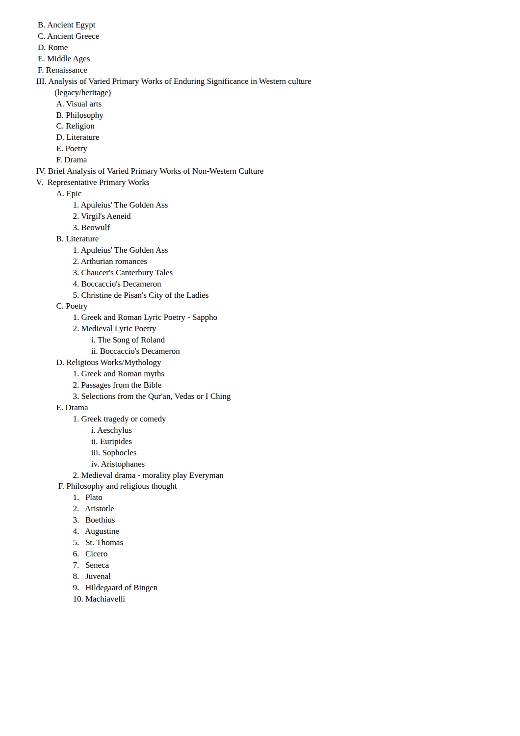B. Ancient Egypt
C. Ancient Greece
D. Rome
E. Middle Ages
F. Renaissance
III. Analysis of Varied Primary Works of Enduring Significance in Western culture
(legacy/heritage)
A. Visual arts
B. Philosophy
C. Religion
D. Literature
E. Poetry
F. Drama
IV. Brief Analysis of Varied Primary Works of Non-Western Culture
V. Representative Primary Works
A. Epic
1. Apuleius' The Golden Ass
2. Virgil's Aeneid
3. Beowulf
B. Literature
1. Apuleius' The Golden Ass
2. Arthurian romances
3. Chaucer's Canterbury Tales
4. Boccaccio's Decameron
5. Christine de Pisan's City of the Ladies
C. Poetry
1. Greek and Roman Lyric Poetry - Sappho
2. Medieval Lyric Poetry
i. The Song of Roland
ii. Boccaccio's Decameron
D. Religious Works/Mythology
1. Greek and Roman myths
2. Passages from the Bible
3. Selections from the Qur'an, Vedas or I Ching
E. Drama
1. Greek tragedy or comedy
i. Aeschylus
ii. Euripides
iii. Sophocles
iv. Aristophanes
2. Medieval drama - morality play Everyman
F. Philosophy and religious thought
1. Plato
2. Aristotle
3. Boethius
4. Augustine
5. St. Thomas
6. Cicero
7. Seneca
8. Juvenal
9. Hildegaard of Bingen
10. Machiavelli